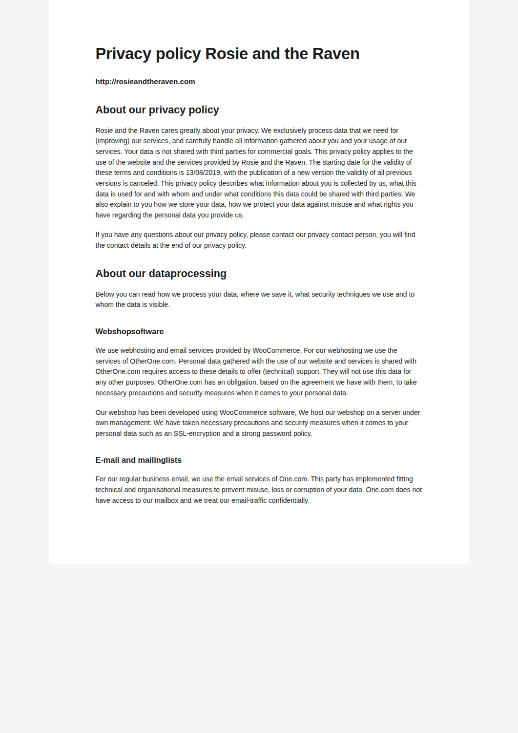Privacy policy Rosie and the Raven
http://rosieandtheraven.com
About our privacy policy
Rosie and the Raven cares greatly about your privacy. We exclusively process data that we need for (improving) our services, and carefully handle all information gathered about you and your usage of our services. Your data is not shared with third parties for commercial goals. This privacy policy applies to the use of the website and the services provided by Rosie and the Raven. The starting date for the validity of these terms and conditions is 13/08/2019, with the publication of a new version the validity of all previous versions is canceled. This privacy policy describes what information about you is collected by us, what this data is used for and with whom and under what conditions this data could be shared with third parties. We also explain to you how we store your data, how we protect your data against misuse and what rights you have regarding the personal data you provide us.
If you have any questions about our privacy policy, please contact our privacy contact person, you will find the contact details at the end of our privacy policy.
About our dataprocessing
Below you can read how we process your data, where we save it, what security techniques we use and to whom the data is visible.
Webshopsoftware
We use webhosting and email services provided by WooCommerce, For our webhosting we use the services of OtherOne.com. Personal data gathered with the use of our website and services is shared with OtherOne.com requires access to these details to offer (technical) support. They will not use this data for any other purposes. OtherOne.com has an obligation, based on the agreement we have with them, to take necessary precautions and security measures when it comes to your personal data.
Our webshop has been developed using WooCommerce software, We host our webshop on a server under own management. We have taken necessary precautions and security measures when it comes to your personal data such as an SSL-encryption and a strong password policy.
E-mail and mailinglists
For our regular business email, we use the email services of One.com. This party has implemented fitting technical and organisational measures to prevent misuse, loss or corruption of your data. One.com does not have access to our mailbox and we treat our email-traffic confidentially.